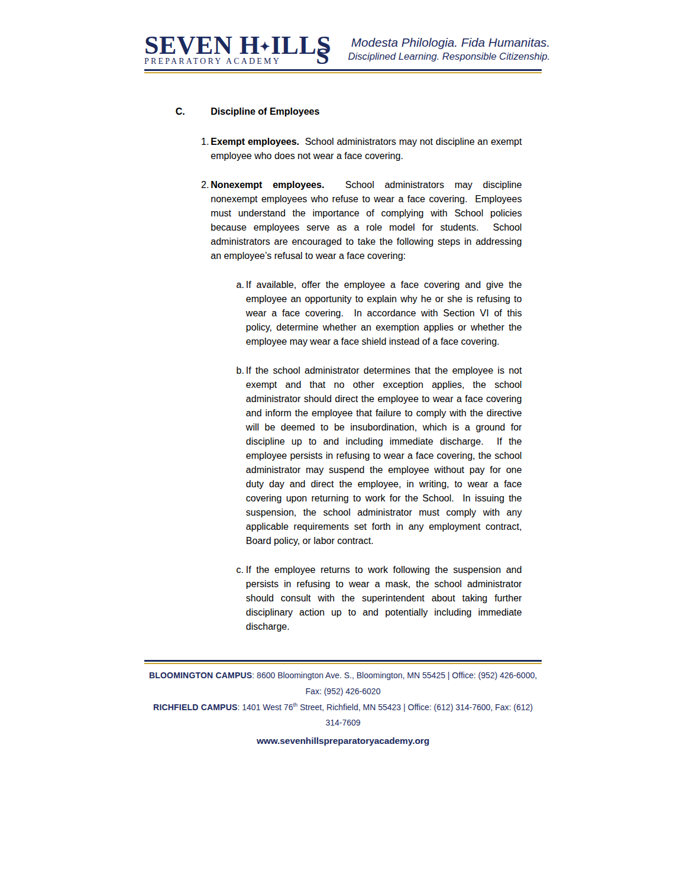SEVEN H✦ILLS
PREPARATORY ACADEMY S
Modesta Philologia. Fida Humanitas.
Disciplined Learning. Responsible Citizenship.
C.
Discipline of Employees
1.
Exempt employees. School administrators may not discipline an exempt employee who does not wear a face covering.
2.
Nonexempt employees. School administrators may discipline nonexempt employees who refuse to wear a face covering. Employees must understand the importance of complying with School policies because employees serve as a role model for students. School administrators are encouraged to take the following steps in addressing an employee’s refusal to wear a face covering:
a.
If available, offer the employee a face covering and give the employee an opportunity to explain why he or she is refusing to wear a face covering. In accordance with Section VI of this policy, determine whether an exemption applies or whether the employee may wear a face shield instead of a face covering.
b.
If the school administrator determines that the employee is not exempt and that no other exception applies, the school administrator should direct the employee to wear a face covering and inform the employee that failure to comply with the directive will be deemed to be insubordination, which is a ground for discipline up to and including immediate discharge. If the employee persists in refusing to wear a face covering, the school administrator may suspend the employee without pay for one duty day and direct the employee, in writing, to wear a face covering upon returning to work for the School. In issuing the suspension, the school administrator must comply with any applicable requirements set forth in any employment contract, Board policy, or labor contract.
c.
If the employee returns to work following the suspension and persists in refusing to wear a mask, the school administrator should consult with the superintendent about taking further disciplinary action up to and potentially including immediate discharge.
BLOOMINGTON CAMPUS: 8600 Bloomington Ave. S., Bloomington, MN 55425 | Office: (952) 426-6000, Fax: (952) 426-6020
RICHFIELD CAMPUS: 1401 West 76th Street, Richfield, MN 55423 | Office: (612) 314-7600, Fax: (612) 314-7609
www.sevenhillspreparatoryacademy.org